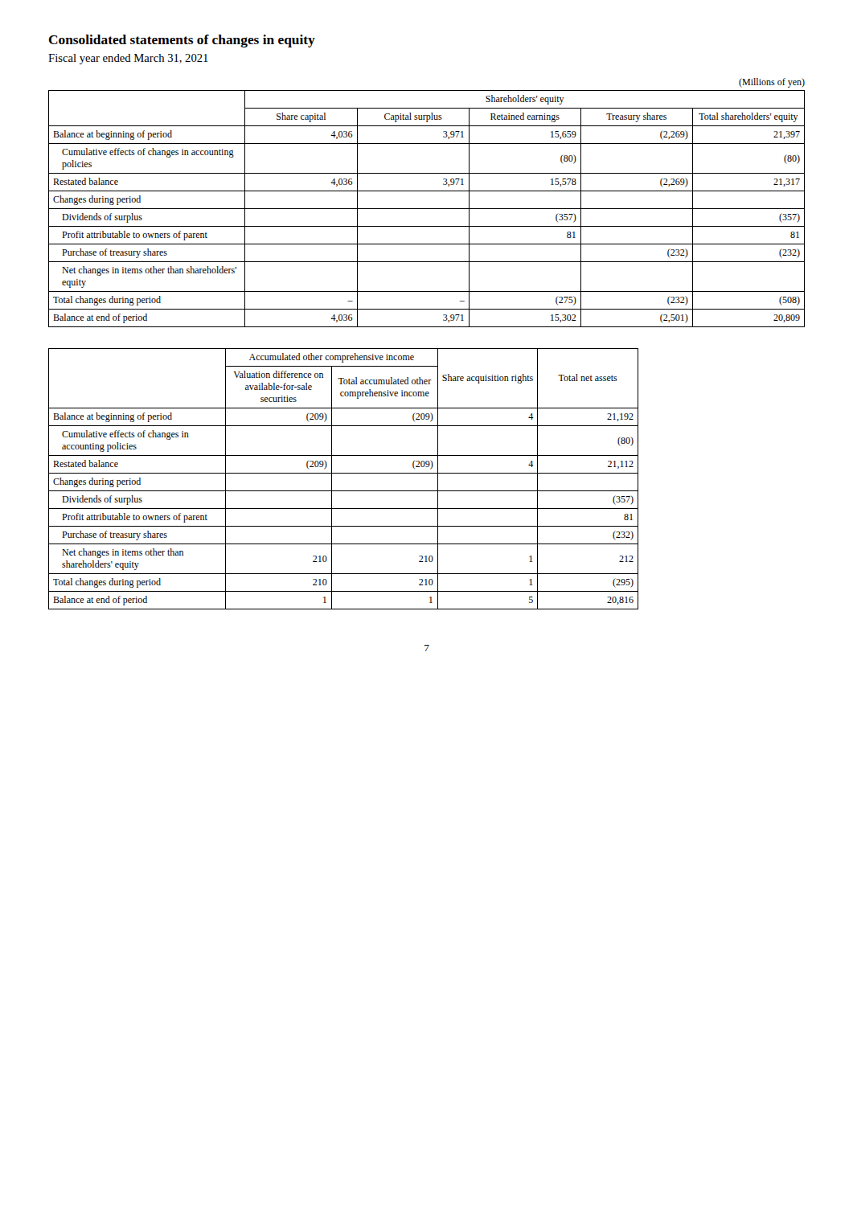Consolidated statements of changes in equity
Fiscal year ended March 31, 2021
(Millions of yen)
| | Shareholders' equity |
| --- | --- |
| Share capital | Capital surplus | Retained earnings | Treasury shares | Total shareholders' equity |
| Balance at beginning of period | 4,036 | 3,971 | 15,659 | (2,269) | 21,397 |
| Cumulative effects of changes in accounting policies | | | (80) | | (80) |
| Restated balance | 4,036 | 3,971 | 15,578 | (2,269) | 21,317 |
| Changes during period | | | | | |
| Dividends of surplus | | | (357) | | (357) |
| Profit attributable to owners of parent | | | 81 | | 81 |
| Purchase of treasury shares | | | | (232) | (232) |
| Net changes in items other than shareholders' equity | | | | | |
| Total changes during period | – | – | (275) | (232) | (508) |
| Balance at end of period | 4,036 | 3,971 | 15,302 | (2,501) | 20,809 |
| | Accumulated other comprehensive income | Share acquisition rights | Total net assets |
| --- | --- | --- | --- |
| Valuation difference on available-for-sale securities | Total accumulated other comprehensive income |
| Balance at beginning of period | (209) | (209) | 4 | 21,192 |
| Cumulative effects of changes in accounting policies | | | | (80) |
| Restated balance | (209) | (209) | 4 | 21,112 |
| Changes during period | | | | |
| Dividends of surplus | | | | (357) |
| Profit attributable to owners of parent | | | | 81 |
| Purchase of treasury shares | | | | (232) |
| Net changes in items other than shareholders' equity | 210 | 210 | 1 | 212 |
| Total changes during period | 210 | 210 | 1 | (295) |
| Balance at end of period | 1 | 1 | 5 | 20,816 |
7